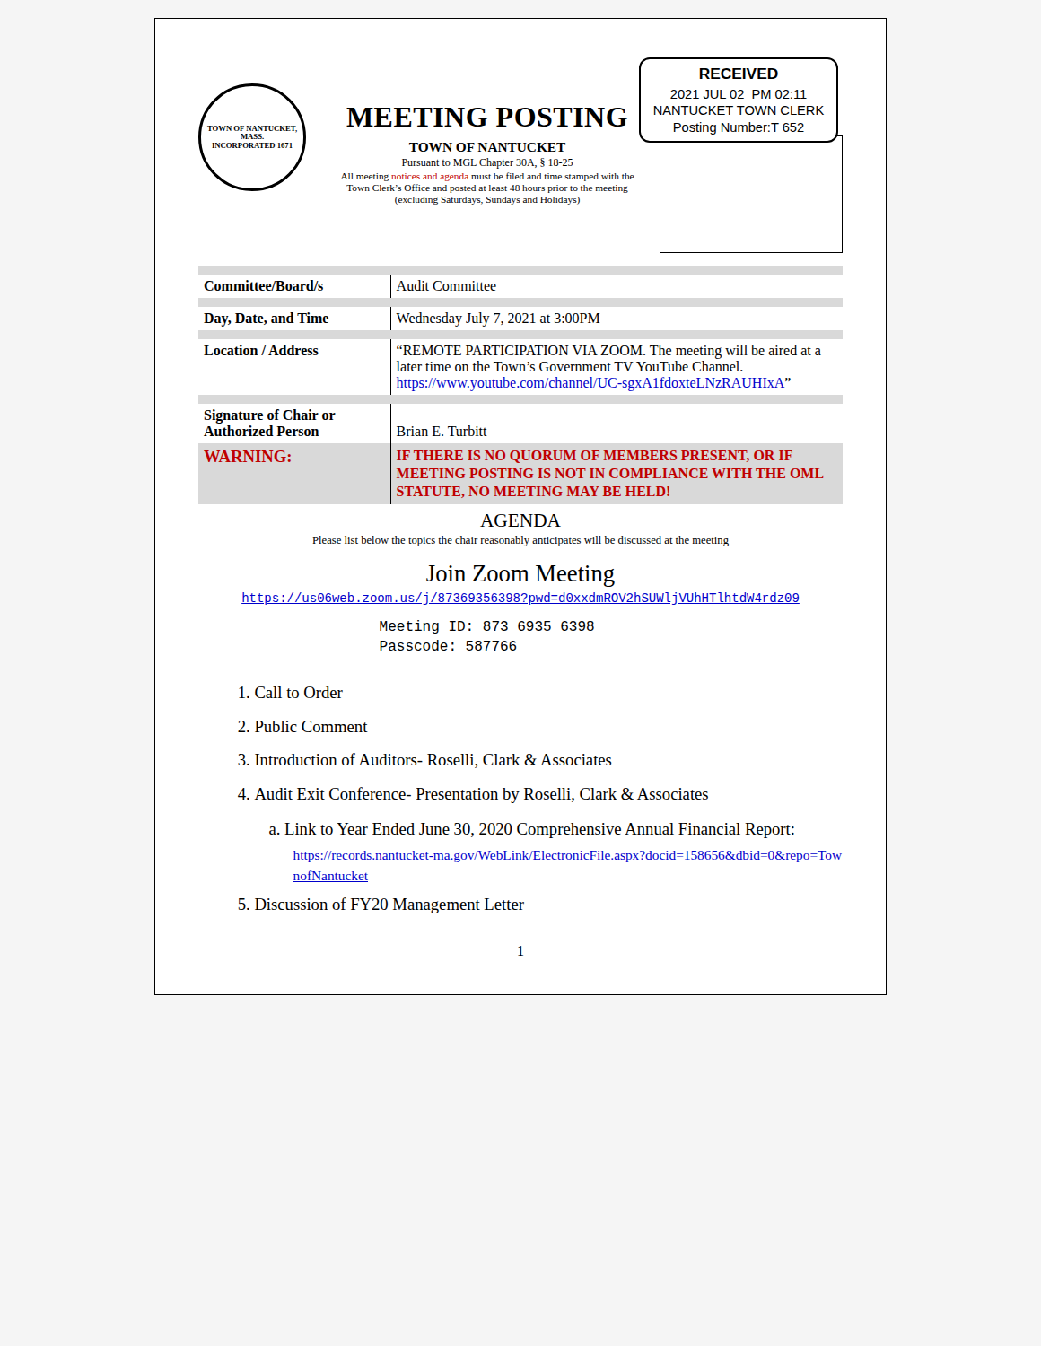RECEIVED
2021 JUL 02 PM 02:11
NANTUCKET TOWN CLERK
Posting Number:T 652
TOWN OF NANTUCKET, MASS.
INCORPORATED 1671
MEETING POSTING
TOWN OF NANTUCKET
Pursuant to MGL Chapter 30A, § 18-25
All meeting notices and agenda must be filed and time stamped with the
Town Clerk’s Office and posted at least 48 hours prior to the meeting
(excluding Saturdays, Sundays and Holidays)
| Committee/Board/s | Audit Committee |
| Day, Date, and Time | Wednesday July 7, 2021 at 3:00PM |
| Location / Address | “REMOTE PARTICIPATION VIA ZOOM. The meeting will be aired at a later time on the Town’s Government TV YouTube Channel. https://www.youtube.com/channel/UC-sgxA1fdoxteLNzRAUHIxA ” |
| Signature of Chair or Authorized Person | Brian E. Turbitt |
| WARNING: | IF THERE IS NO QUORUM OF MEMBERS PRESENT, OR IF MEETING POSTING IS NOT IN COMPLIANCE WITH THE OML STATUTE, NO MEETING MAY BE HELD! |
AGENDA
Please list below the topics the chair reasonably anticipates will be discussed at the meeting
Join Zoom Meeting
https://us06web.zoom.us/j/87369356398?pwd=d0xxdmROV2hSUWljVUhHTlhtdW4rdz09
Meeting ID: 873 6935 6398
Passcode: 587766
Call to Order
Public Comment
Introduction of Auditors- Roselli, Clark & Associates
Audit Exit Conference- Presentation by Roselli, Clark & Associates
Link to Year Ended June 30, 2020 Comprehensive Annual Financial Report: https://records.nantucket-ma.gov/WebLink/ElectronicFile.aspx?docid=158656&dbid=0&repo=TownofNantucket
Discussion of FY20 Management Letter
1